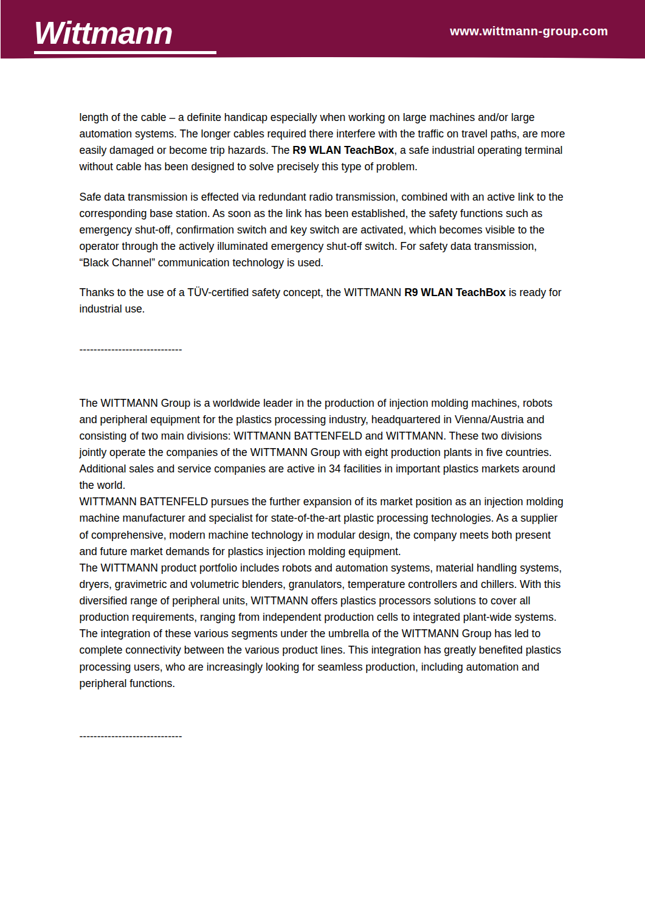Wittmann
www.wittmann-group.com
length of the cable – a definite handicap especially when working on large machines and/or large automation systems. The longer cables required there interfere with the traffic on travel paths, are more easily damaged or become trip hazards. The R9 WLAN TeachBox, a safe industrial operating terminal without cable has been designed to solve precisely this type of problem.
Safe data transmission is effected via redundant radio transmission, combined with an active link to the corresponding base station. As soon as the link has been established, the safety functions such as emergency shut-off, confirmation switch and key switch are activated, which becomes visible to the operator through the actively illuminated emergency shut-off switch. For safety data transmission, “Black Channel” communication technology is used.
Thanks to the use of a TÜV-certified safety concept, the WITTMANN R9 WLAN TeachBox is ready for industrial use.
-----------------------------
The WITTMANN Group is a worldwide leader in the production of injection molding machines, robots and peripheral equipment for the plastics processing industry, headquartered in Vienna/Austria and consisting of two main divisions: WITTMANN BATTENFELD and WITTMANN. These two divisions jointly operate the companies of the WITTMANN Group with eight production plants in five countries. Additional sales and service companies are active in 34 facilities in important plastics markets around the world.
WITTMANN BATTENFELD pursues the further expansion of its market position as an injection molding machine manufacturer and specialist for state-of-the-art plastic processing technologies. As a supplier of comprehensive, modern machine technology in modular design, the company meets both present and future market demands for plastics injection molding equipment.
The WITTMANN product portfolio includes robots and automation systems, material handling systems, dryers, gravimetric and volumetric blenders, granulators, temperature controllers and chillers. With this diversified range of peripheral units, WITTMANN offers plastics processors solutions to cover all production requirements, ranging from independent production cells to integrated plant-wide systems.
The integration of these various segments under the umbrella of the WITTMANN Group has led to complete connectivity between the various product lines. This integration has greatly benefited plastics processing users, who are increasingly looking for seamless production, including automation and peripheral functions.
-----------------------------